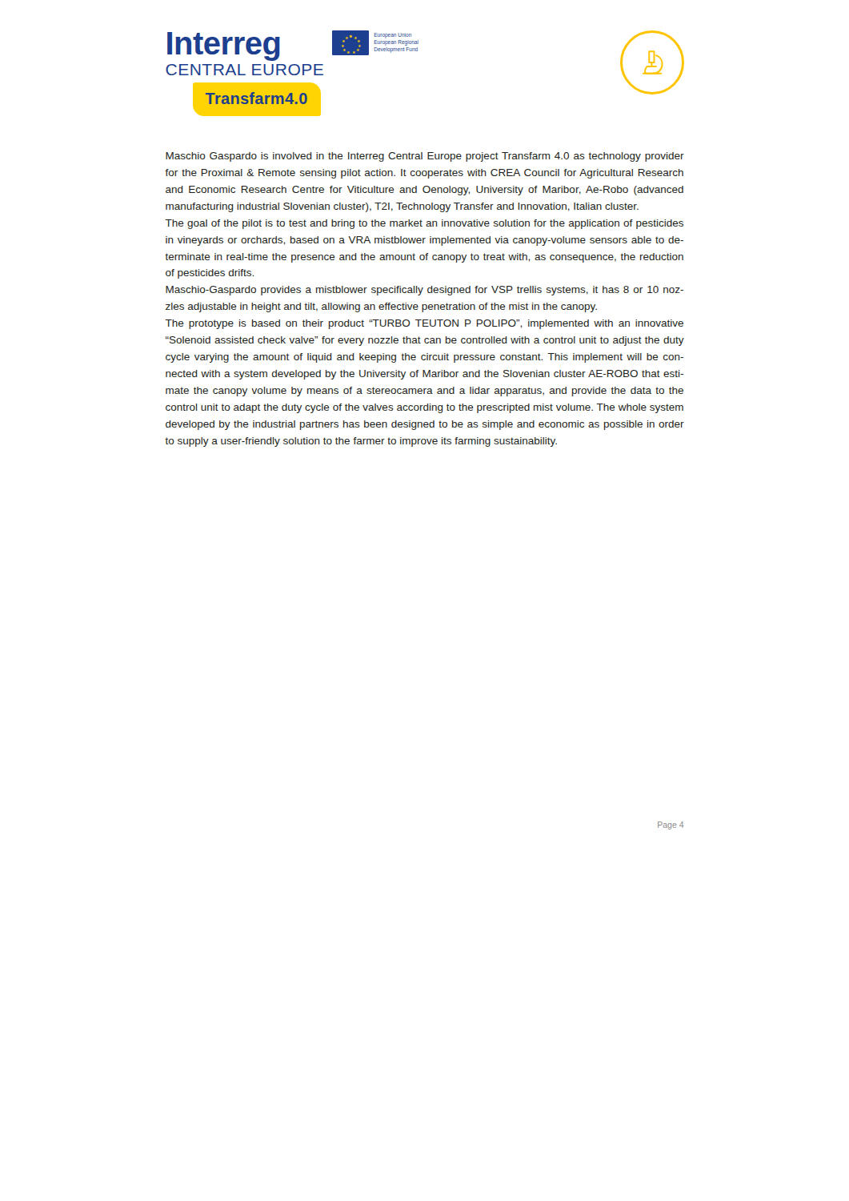Interreg CENTRAL EUROPE
★ ★ ★ ★ ★ ★ ★ ★ ★ ★ ★ ★
European Union
European Regional
Development Fund
Transfarm4.0
Maschio Gaspardo is involved in the Interreg Central Europe project Transfarm 4.0 as technology provider for the Proximal & Remote sensing pilot action. It cooperates with CREA Council for Agricultural Research and Economic Research Centre for Viticulture and Oenology, University of Maribor, Ae-Robo (advanced manufacturing industrial Slovenian cluster), T2I, Technology Transfer and Innovation, Italian cluster.
The goal of the pilot is to test and bring to the market an innovative solution for the application of pesticides in vineyards or orchards, based on a VRA mistblower implemented via canopy-volume sensors able to determinate in real-time the presence and the amount of canopy to treat with, as consequence, the reduction of pesticides drifts.
Maschio-Gaspardo provides a mistblower specifically designed for VSP trellis systems, it has 8 or 10 nozzles adjustable in height and tilt, allowing an effective penetration of the mist in the canopy.
The prototype is based on their product “TURBO TEUTON P POLIPO”, implemented with an innovative “Solenoid assisted check valve” for every nozzle that can be controlled with a control unit to adjust the duty cycle varying the amount of liquid and keeping the circuit pressure constant. This implement will be connected with a system developed by the University of Maribor and the Slovenian cluster AE-ROBO that estimate the canopy volume by means of a stereocamera and a lidar apparatus, and provide the data to the control unit to adapt the duty cycle of the valves according to the prescripted mist volume. The whole system developed by the industrial partners has been designed to be as simple and economic as possible in order to supply a user-friendly solution to the farmer to improve its farming sustainability.
Page 4